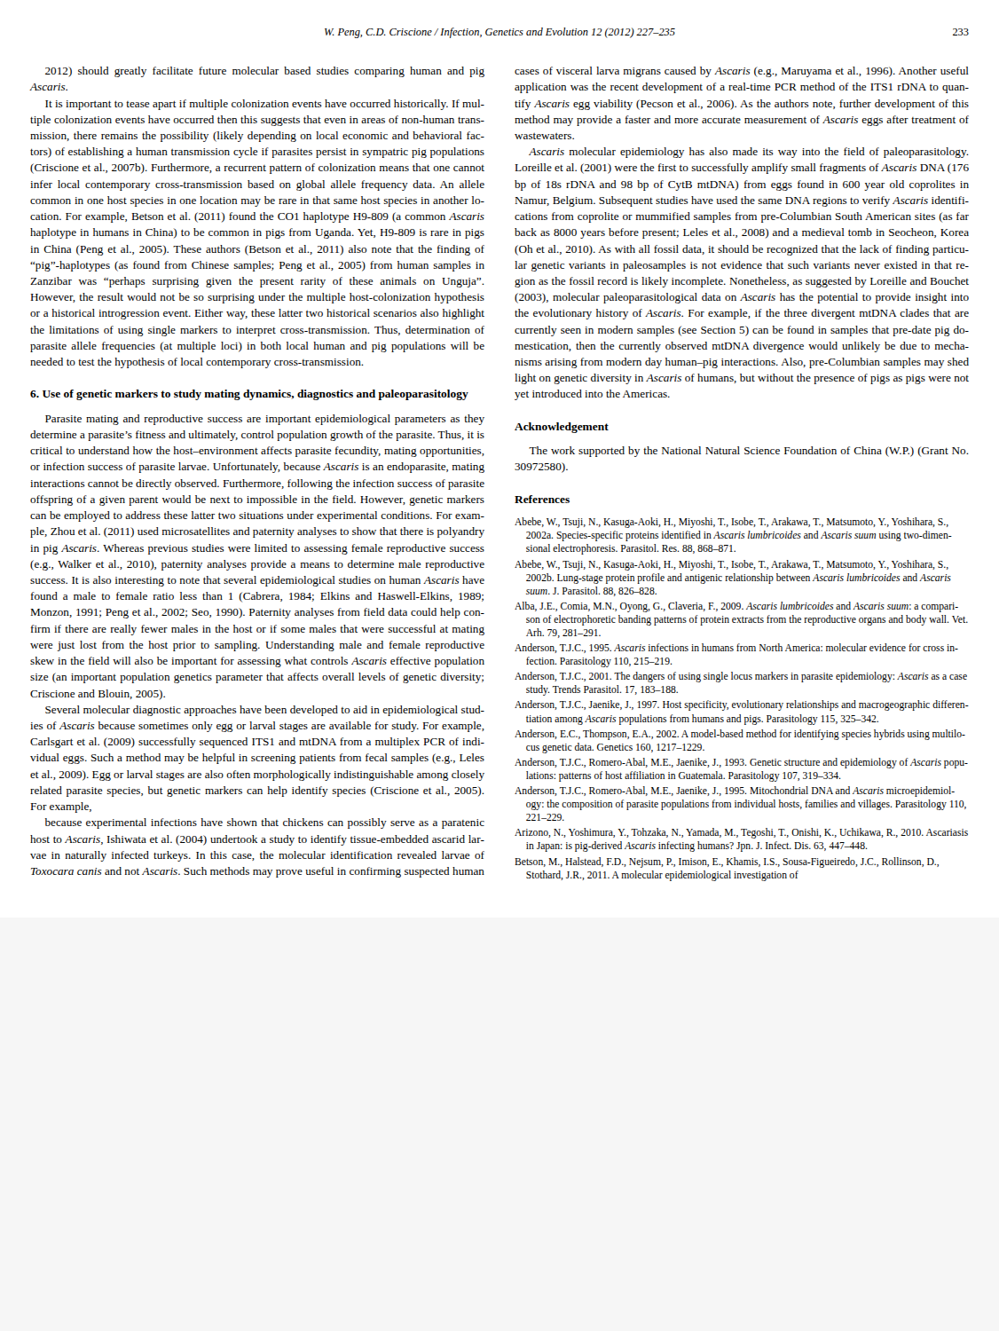W. Peng, C.D. Criscione / Infection, Genetics and Evolution 12 (2012) 227–235 233
2012) should greatly facilitate future molecular based studies comparing human and pig Ascaris.
It is important to tease apart if multiple colonization events have occurred historically. If multiple colonization events have occurred then this suggests that even in areas of non-human transmission, there remains the possibility (likely depending on local economic and behavioral factors) of establishing a human transmission cycle if parasites persist in sympatric pig populations (Criscione et al., 2007b). Furthermore, a recurrent pattern of colonization means that one cannot infer local contemporary cross-transmission based on global allele frequency data. An allele common in one host species in one location may be rare in that same host species in another location. For example, Betson et al. (2011) found the CO1 haplotype H9-809 (a common Ascaris haplotype in humans in China) to be common in pigs from Uganda. Yet, H9-809 is rare in pigs in China (Peng et al., 2005). These authors (Betson et al., 2011) also note that the finding of “pig”-haplotypes (as found from Chinese samples; Peng et al., 2005) from human samples in Zanzibar was “perhaps surprising given the present rarity of these animals on Unguja”. However, the result would not be so surprising under the multiple host-colonization hypothesis or a historical introgression event. Either way, these latter two historical scenarios also highlight the limitations of using single markers to interpret cross-transmission. Thus, determination of parasite allele frequencies (at multiple loci) in both local human and pig populations will be needed to test the hypothesis of local contemporary cross-transmission.
6. Use of genetic markers to study mating dynamics, diagnostics and paleoparasitology
Parasite mating and reproductive success are important epidemiological parameters as they determine a parasite’s fitness and ultimately, control population growth of the parasite. Thus, it is critical to understand how the host–environment affects parasite fecundity, mating opportunities, or infection success of parasite larvae. Unfortunately, because Ascaris is an endoparasite, mating interactions cannot be directly observed. Furthermore, following the infection success of parasite offspring of a given parent would be next to impossible in the field. However, genetic markers can be employed to address these latter two situations under experimental conditions. For example, Zhou et al. (2011) used microsatellites and paternity analyses to show that there is polyandry in pig Ascaris. Whereas previous studies were limited to assessing female reproductive success (e.g., Walker et al., 2010), paternity analyses provide a means to determine male reproductive success. It is also interesting to note that several epidemiological studies on human Ascaris have found a male to female ratio less than 1 (Cabrera, 1984; Elkins and Haswell-Elkins, 1989; Monzon, 1991; Peng et al., 2002; Seo, 1990). Paternity analyses from field data could help confirm if there are really fewer males in the host or if some males that were successful at mating were just lost from the host prior to sampling. Understanding male and female reproductive skew in the field will also be important for assessing what controls Ascaris effective population size (an important population genetics parameter that affects overall levels of genetic diversity; Criscione and Blouin, 2005).
Several molecular diagnostic approaches have been developed to aid in epidemiological studies of Ascaris because sometimes only egg or larval stages are available for study. For example, Carlsgart et al. (2009) successfully sequenced ITS1 and mtDNA from a multiplex PCR of individual eggs. Such a method may be helpful in screening patients from fecal samples (e.g., Leles et al., 2009). Egg or larval stages are also often morphologically indistinguishable among closely related parasite species, but genetic markers can help identify species (Criscione et al., 2005). For example,
because experimental infections have shown that chickens can possibly serve as a paratenic host to Ascaris, Ishiwata et al. (2004) undertook a study to identify tissue-embedded ascarid larvae in naturally infected turkeys. In this case, the molecular identification revealed larvae of Toxocara canis and not Ascaris. Such methods may prove useful in confirming suspected human cases of visceral larva migrans caused by Ascaris (e.g., Maruyama et al., 1996). Another useful application was the recent development of a real-time PCR method of the ITS1 rDNA to quantify Ascaris egg viability (Pecson et al., 2006). As the authors note, further development of this method may provide a faster and more accurate measurement of Ascaris eggs after treatment of wastewaters.
Ascaris molecular epidemiology has also made its way into the field of paleoparasitology. Loreille et al. (2001) were the first to successfully amplify small fragments of Ascaris DNA (176 bp of 18s rDNA and 98 bp of CytB mtDNA) from eggs found in 600 year old coprolites in Namur, Belgium. Subsequent studies have used the same DNA regions to verify Ascaris identifications from coprolite or mummified samples from pre-Columbian South American sites (as far back as 8000 years before present; Leles et al., 2008) and a medieval tomb in Seocheon, Korea (Oh et al., 2010). As with all fossil data, it should be recognized that the lack of finding particular genetic variants in paleosamples is not evidence that such variants never existed in that region as the fossil record is likely incomplete. Nonetheless, as suggested by Loreille and Bouchet (2003), molecular paleoparasitological data on Ascaris has the potential to provide insight into the evolutionary history of Ascaris. For example, if the three divergent mtDNA clades that are currently seen in modern samples (see Section 5) can be found in samples that pre-date pig domestication, then the currently observed mtDNA divergence would unlikely be due to mechanisms arising from modern day human–pig interactions. Also, pre-Columbian samples may shed light on genetic diversity in Ascaris of humans, but without the presence of pigs as pigs were not yet introduced into the Americas.
Acknowledgement
The work supported by the National Natural Science Foundation of China (W.P.) (Grant No. 30972580).
References
Abebe, W., Tsuji, N., Kasuga-Aoki, H., Miyoshi, T., Isobe, T., Arakawa, T., Matsumoto, Y., Yoshihara, S., 2002a. Species-specific proteins identified in Ascaris lumbricoides and Ascaris suum using two-dimensional electrophoresis. Parasitol. Res. 88, 868–871.
Abebe, W., Tsuji, N., Kasuga-Aoki, H., Miyoshi, T., Isobe, T., Arakawa, T., Matsumoto, Y., Yoshihara, S., 2002b. Lung-stage protein profile and antigenic relationship between Ascaris lumbricoides and Ascaris suum. J. Parasitol. 88, 826–828.
Alba, J.E., Comia, M.N., Oyong, G., Claveria, F., 2009. Ascaris lumbricoides and Ascaris suum: a comparison of electrophoretic banding patterns of protein extracts from the reproductive organs and body wall. Vet. Arh. 79, 281–291.
Anderson, T.J.C., 1995. Ascaris infections in humans from North America: molecular evidence for cross infection. Parasitology 110, 215–219.
Anderson, T.J.C., 2001. The dangers of using single locus markers in parasite epidemiology: Ascaris as a case study. Trends Parasitol. 17, 183–188.
Anderson, T.J.C., Jaenike, J., 1997. Host specificity, evolutionary relationships and macrogeographic differentiation among Ascaris populations from humans and pigs. Parasitology 115, 325–342.
Anderson, E.C., Thompson, E.A., 2002. A model-based method for identifying species hybrids using multilocus genetic data. Genetics 160, 1217–1229.
Anderson, T.J.C., Romero-Abal, M.E., Jaenike, J., 1993. Genetic structure and epidemiology of Ascaris populations: patterns of host affiliation in Guatemala. Parasitology 107, 319–334.
Anderson, T.J.C., Romero-Abal, M.E., Jaenike, J., 1995. Mitochondrial DNA and Ascaris microepidemiology: the composition of parasite populations from individual hosts, families and villages. Parasitology 110, 221–229.
Arizono, N., Yoshimura, Y., Tohzaka, N., Yamada, M., Tegoshi, T., Onishi, K., Uchikawa, R., 2010. Ascariasis in Japan: is pig-derived Ascaris infecting humans? Jpn. J. Infect. Dis. 63, 447–448.
Betson, M., Halstead, F.D., Nejsum, P., Imison, E., Khamis, I.S., Sousa-Figueiredo, J.C., Rollinson, D., Stothard, J.R., 2011. A molecular epidemiological investigation of